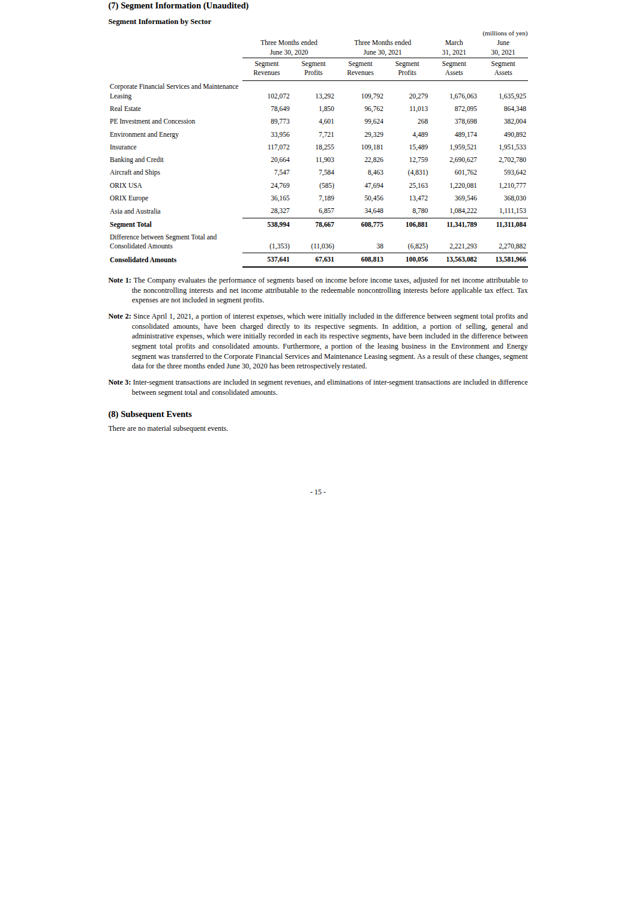(7) Segment Information (Unaudited)
Segment Information by Sector
(millions of yen)
| | Three Months ended June 30, 2020 | Three Months ended June 30, 2021 | March 31, 2021 | June 30, 2021 |
| --- | --- | --- | --- | --- |
| | Segment Revenues | Segment Profits | Segment Revenues | Segment Profits | Segment Assets | Segment Assets |
| Corporate Financial Services and Maintenance Leasing | 102,072 | 13,292 | 109,792 | 20,279 | 1,676,063 | 1,635,925 |
| Real Estate | 78,649 | 1,850 | 96,762 | 11,013 | 872,095 | 864,348 |
| PE Investment and Concession | 89,773 | 4,601 | 99,624 | 268 | 378,698 | 382,004 |
| Environment and Energy | 33,956 | 7,721 | 29,329 | 4,489 | 489,174 | 490,892 |
| Insurance | 117,072 | 18,255 | 109,181 | 15,489 | 1,959,521 | 1,951,533 |
| Banking and Credit | 20,664 | 11,903 | 22,826 | 12,759 | 2,690,627 | 2,702,780 |
| Aircraft and Ships | 7,547 | 7,584 | 8,463 | (4,831) | 601,762 | 593,642 |
| ORIX USA | 24,769 | (585) | 47,694 | 25,163 | 1,220,081 | 1,210,777 |
| ORIX Europe | 36,165 | 7,189 | 50,456 | 13,472 | 369,546 | 368,030 |
| Asia and Australia | 28,327 | 6,857 | 34,648 | 8,780 | 1,084,222 | 1,111,153 |
| Segment Total | 538,994 | 78,667 | 608,775 | 106,881 | 11,341,789 | 11,311,084 |
| Difference between Segment Total and Consolidated Amounts | (1,353) | (11,036) | 38 | (6,825) | 2,221,293 | 2,270,882 |
| Consolidated Amounts | 537,641 | 67,631 | 608,813 | 100,056 | 13,563,082 | 13,581,966 |
Note 1: The Company evaluates the performance of segments based on income before income taxes, adjusted for net income attributable to the noncontrolling interests and net income attributable to the redeemable noncontrolling interests before applicable tax effect. Tax expenses are not included in segment profits.
Note 2: Since April 1, 2021, a portion of interest expenses, which were initially included in the difference between segment total profits and consolidated amounts, have been charged directly to its respective segments. In addition, a portion of selling, general and administrative expenses, which were initially recorded in each its respective segments, have been included in the difference between segment total profits and consolidated amounts. Furthermore, a portion of the leasing business in the Environment and Energy segment was transferred to the Corporate Financial Services and Maintenance Leasing segment. As a result of these changes, segment data for the three months ended June 30, 2020 has been retrospectively restated.
Note 3: Inter-segment transactions are included in segment revenues, and eliminations of inter-segment transactions are included in difference between segment total and consolidated amounts.
(8) Subsequent Events
There are no material subsequent events.
- 15 -